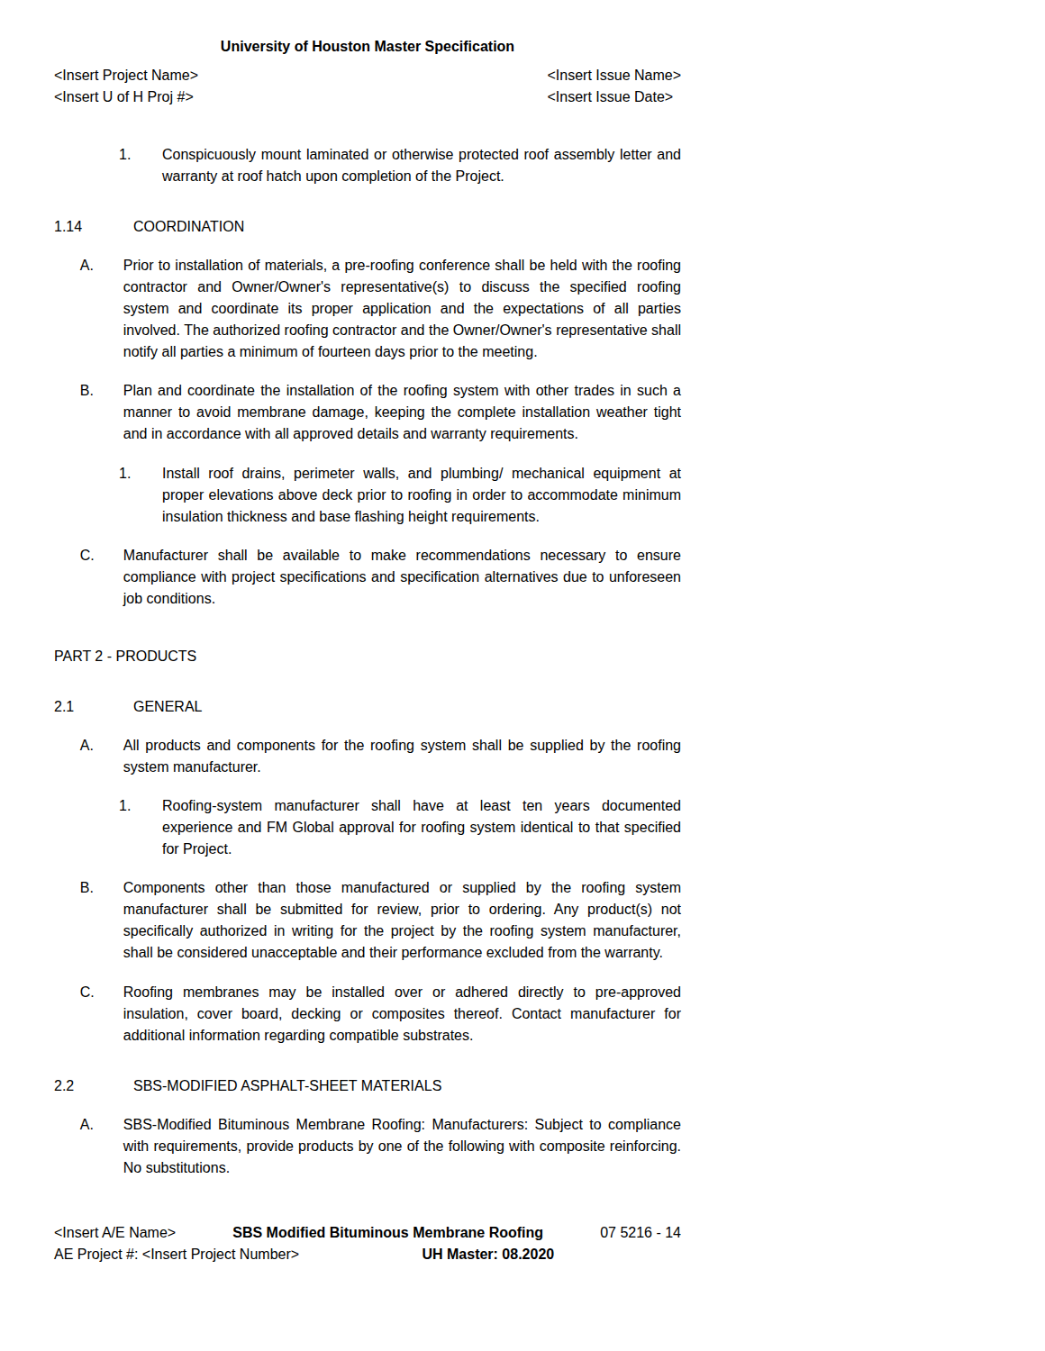University of Houston Master Specification
<Insert Project Name>
<Insert U of H Proj #>
<Insert Issue Name>
<Insert Issue Date>
1.
Conspicuously mount laminated or otherwise protected roof assembly letter and warranty at roof hatch upon completion of the Project.
1.14
COORDINATION
A.
Prior to installation of materials, a pre-roofing conference shall be held with the roofing contractor and Owner/Owner's representative(s) to discuss the specified roofing system and coordinate its proper application and the expectations of all parties involved. The authorized roofing contractor and the Owner/Owner's representative shall notify all parties a minimum of fourteen days prior to the meeting.
B.
Plan and coordinate the installation of the roofing system with other trades in such a manner to avoid membrane damage, keeping the complete installation weather tight and in accordance with all approved details and warranty requirements.
1.
Install roof drains, perimeter walls, and plumbing/ mechanical equipment at proper elevations above deck prior to roofing in order to accommodate minimum insulation thickness and base flashing height requirements.
C.
Manufacturer shall be available to make recommendations necessary to ensure compliance with project specifications and specification alternatives due to unforeseen job conditions.
PART 2 - PRODUCTS
2.1
GENERAL
A.
All products and components for the roofing system shall be supplied by the roofing system manufacturer.
1.
Roofing-system manufacturer shall have at least ten years documented experience and FM Global approval for roofing system identical to that specified for Project.
B.
Components other than those manufactured or supplied by the roofing system manufacturer shall be submitted for review, prior to ordering. Any product(s) not specifically authorized in writing for the project by the roofing system manufacturer, shall be considered unacceptable and their performance excluded from the warranty.
C.
Roofing membranes may be installed over or adhered directly to pre-approved insulation, cover board, decking or composites thereof. Contact manufacturer for additional information regarding compatible substrates.
2.2
SBS-MODIFIED ASPHALT-SHEET MATERIALS
A.
SBS-Modified Bituminous Membrane Roofing: Manufacturers: Subject to compliance with requirements, provide products by one of the following with composite reinforcing. No substitutions.
<Insert A/E Name> SBS Modified Bituminous Membrane Roofing 07 5216 - 14
AE Project #: <Insert Project Number> UH Master: 08.2020